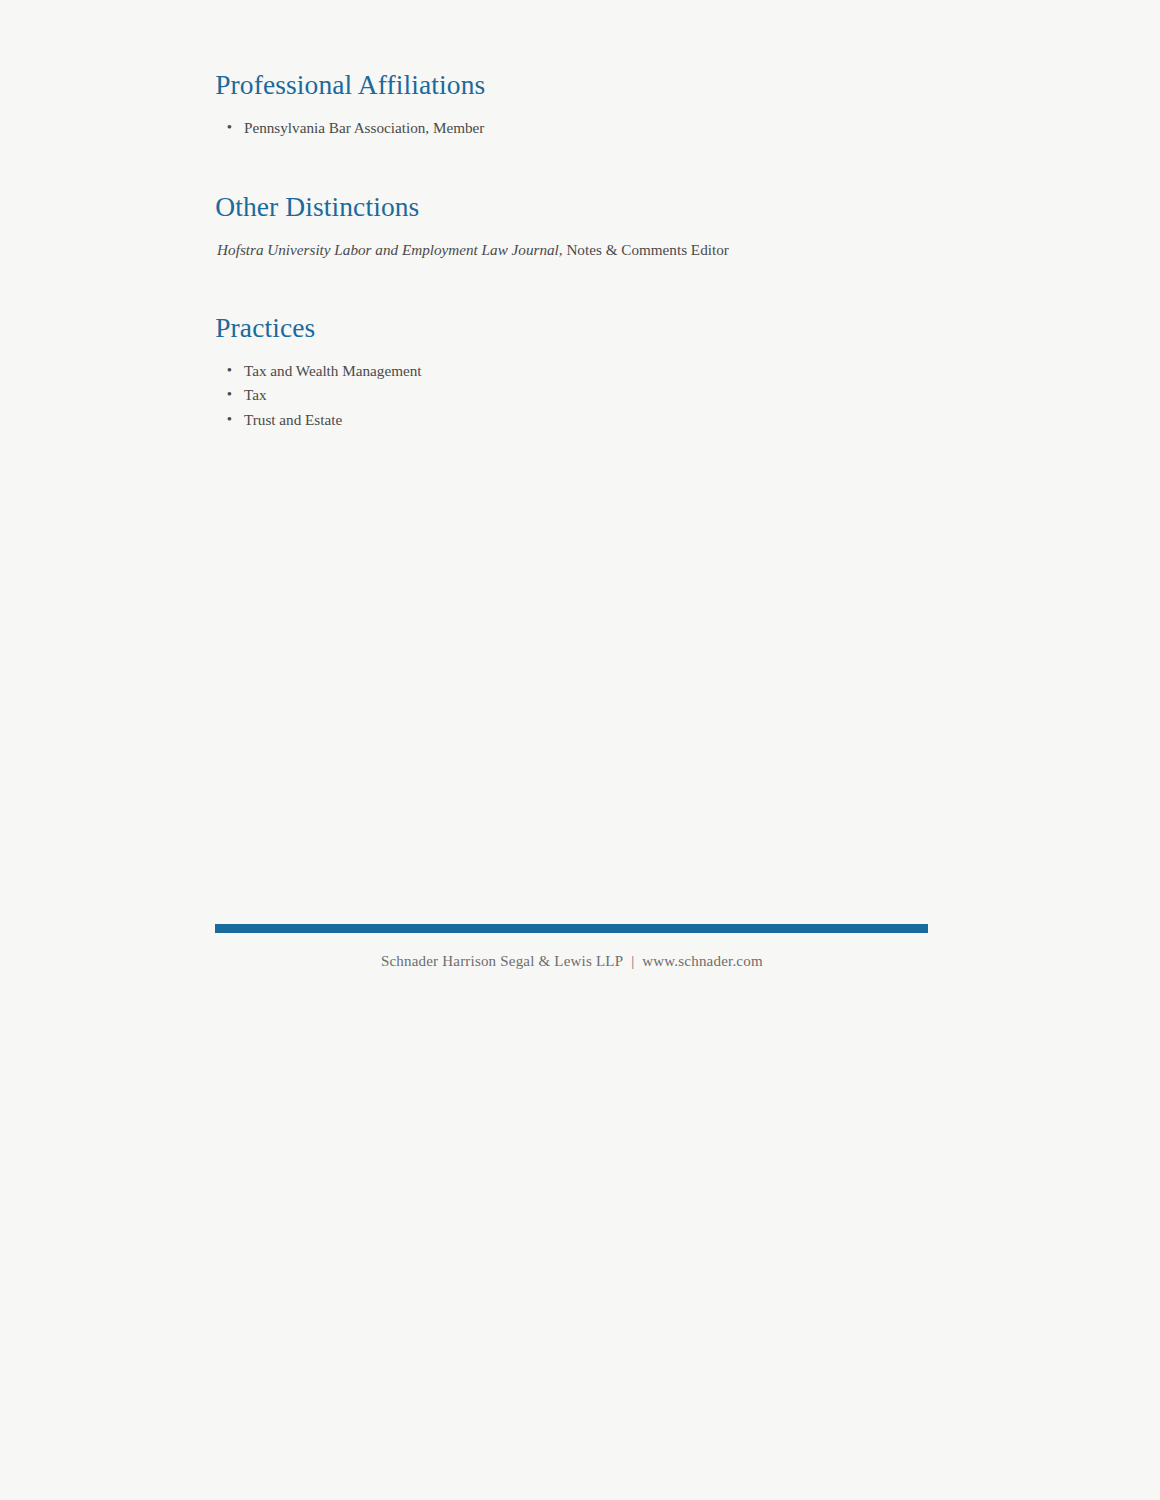Professional Affiliations
Pennsylvania Bar Association, Member
Other Distinctions
Hofstra University Labor and Employment Law Journal, Notes & Comments Editor
Practices
Tax and Wealth Management
Tax
Trust and Estate
Schnader Harrison Segal & Lewis LLP | www.schnader.com